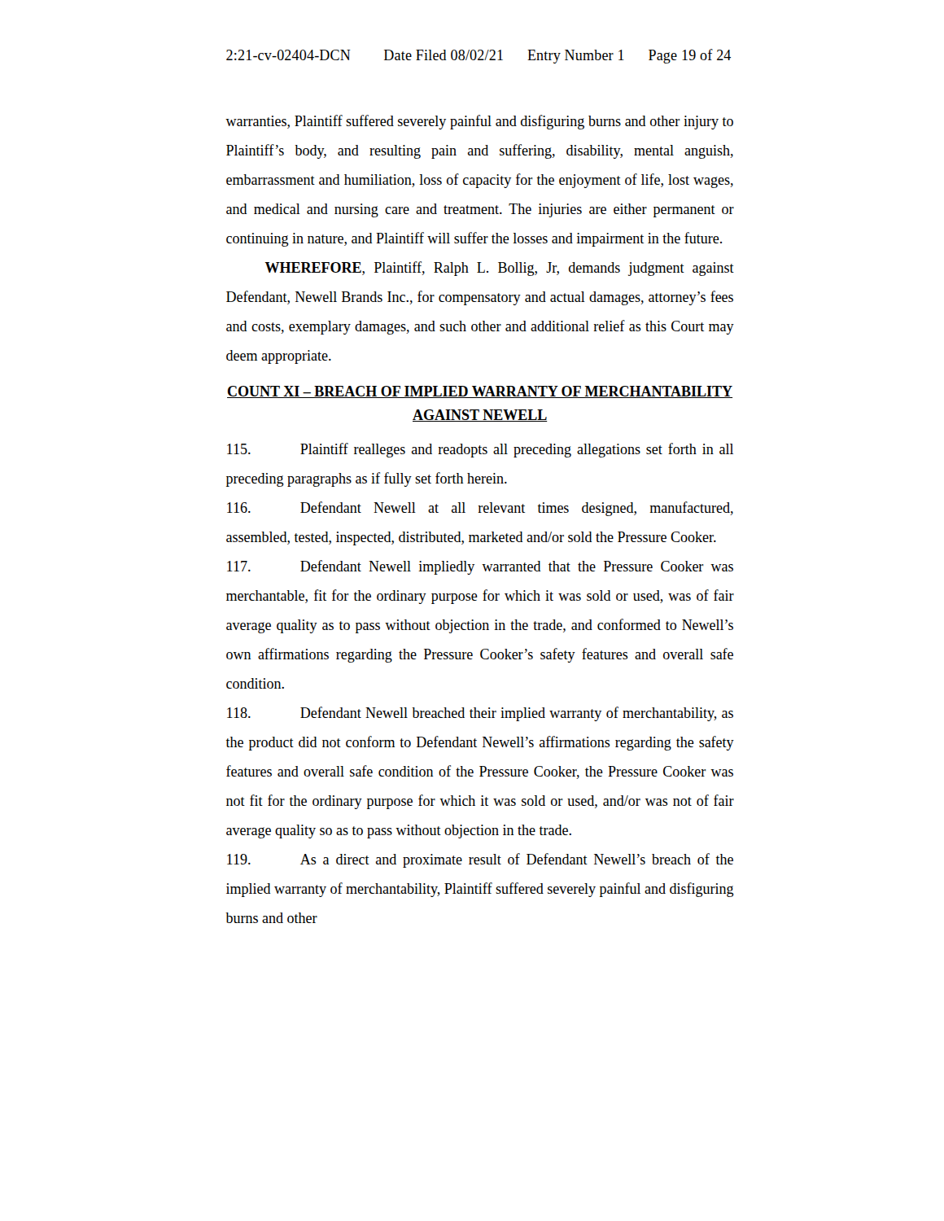2:21-cv-02404-DCN Date Filed 08/02/21 Entry Number 1 Page 19 of 24
warranties, Plaintiff suffered severely painful and disfiguring burns and other injury to Plaintiff’s body, and resulting pain and suffering, disability, mental anguish, embarrassment and humiliation, loss of capacity for the enjoyment of life, lost wages, and medical and nursing care and treatment. The injuries are either permanent or continuing in nature, and Plaintiff will suffer the losses and impairment in the future.
WHEREFORE, Plaintiff, Ralph L. Bollig, Jr, demands judgment against Defendant, Newell Brands Inc., for compensatory and actual damages, attorney’s fees and costs, exemplary damages, and such other and additional relief as this Court may deem appropriate.
COUNT XI – BREACH OF IMPLIED WARRANTY OF MERCHANTABILITY
AGAINST NEWELL
115. Plaintiff realleges and readopts all preceding allegations set forth in all preceding paragraphs as if fully set forth herein.
116. Defendant Newell at all relevant times designed, manufactured, assembled, tested, inspected, distributed, marketed and/or sold the Pressure Cooker.
117. Defendant Newell impliedly warranted that the Pressure Cooker was merchantable, fit for the ordinary purpose for which it was sold or used, was of fair average quality as to pass without objection in the trade, and conformed to Newell’s own affirmations regarding the Pressure Cooker’s safety features and overall safe condition.
118. Defendant Newell breached their implied warranty of merchantability, as the product did not conform to Defendant Newell’s affirmations regarding the safety features and overall safe condition of the Pressure Cooker, the Pressure Cooker was not fit for the ordinary purpose for which it was sold or used, and/or was not of fair average quality so as to pass without objection in the trade.
119. As a direct and proximate result of Defendant Newell’s breach of the implied warranty of merchantability, Plaintiff suffered severely painful and disfiguring burns and other